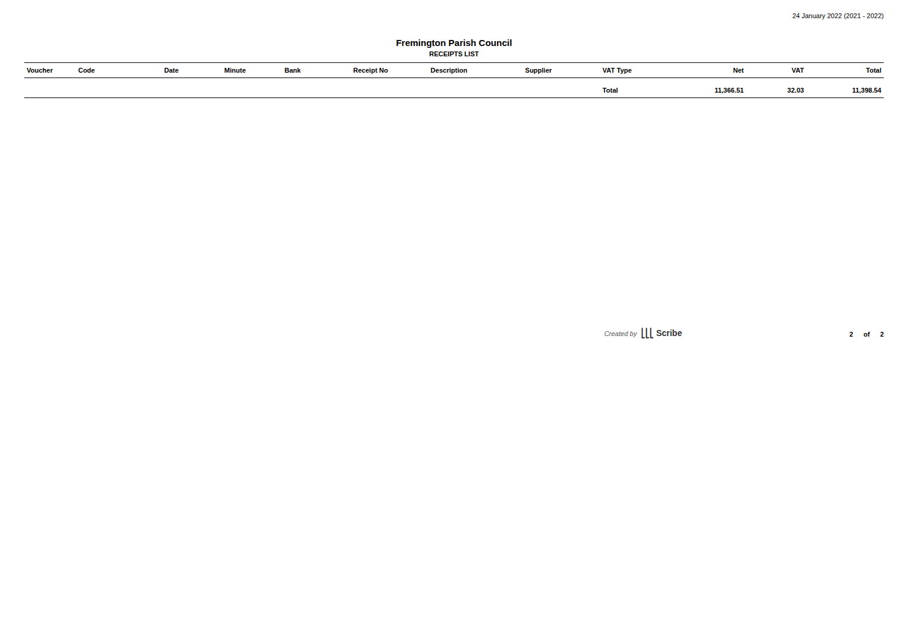24 January 2022 (2021 - 2022)
Fremington Parish Council
RECEIPTS LIST
| Voucher | Code | Date | Minute | Bank | Receipt No | Description | Supplier | VAT Type | Net | VAT | Total |
| --- | --- | --- | --- | --- | --- | --- | --- | --- | --- | --- | --- |
| | | | | | | | | Total | 11,366.51 | 32.03 | 11,398.54 |
Created by ⎣⎣⎣ Scribe
2 of 2